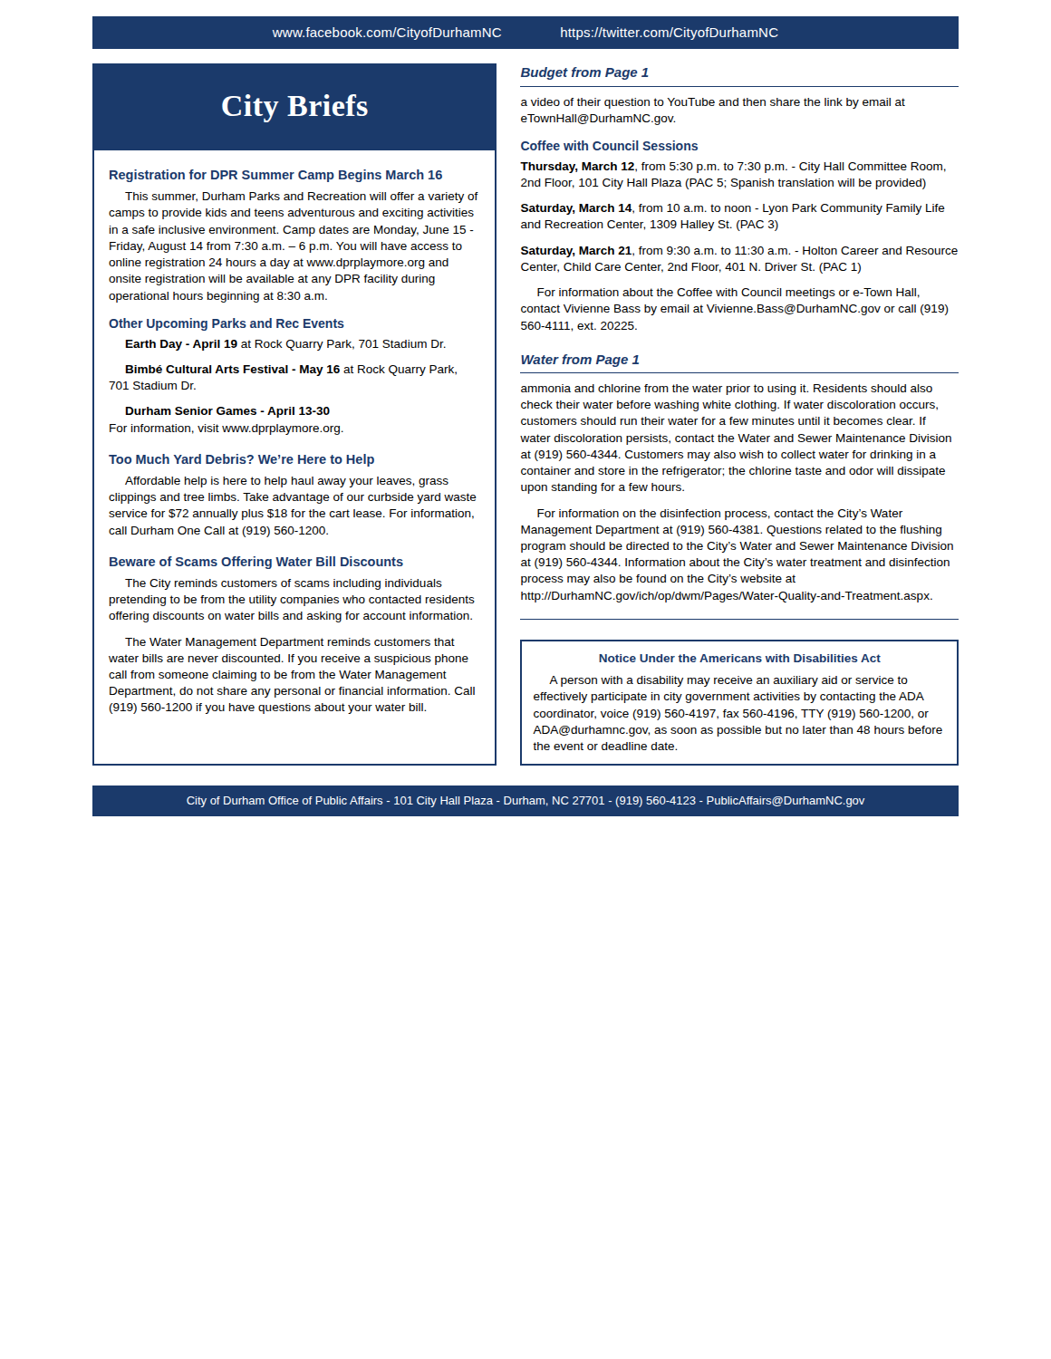www.facebook.com/CityofDurhamNC https://twitter.com/CityofDurhamNC
City Briefs
Registration for DPR Summer Camp Begins March 16
This summer, Durham Parks and Recreation will offer a variety of camps to provide kids and teens adventurous and exciting activities in a safe inclusive environment. Camp dates are Monday, June 15 - Friday, August 14 from 7:30 a.m. – 6 p.m. You will have access to online registration 24 hours a day at www.dprplaymore.org and onsite registration will be available at any DPR facility during operational hours beginning at 8:30 a.m.
Other Upcoming Parks and Rec Events
Earth Day - April 19 at Rock Quarry Park, 701 Stadium Dr.
Bimbé Cultural Arts Festival - May 16 at Rock Quarry Park, 701 Stadium Dr.
Durham Senior Games - April 13-30
For information, visit www.dprplaymore.org.
Too Much Yard Debris? We’re Here to Help
Affordable help is here to help haul away your leaves, grass clippings and tree limbs. Take advantage of our curbside yard waste service for $72 annually plus $18 for the cart lease. For information, call Durham One Call at (919) 560-1200.
Beware of Scams Offering Water Bill Discounts
The City reminds customers of scams including individuals pretending to be from the utility companies who contacted residents offering discounts on water bills and asking for account information.
The Water Management Department reminds customers that water bills are never discounted. If you receive a suspicious phone call from someone claiming to be from the Water Management Department, do not share any personal or financial information. Call (919) 560-1200 if you have questions about your water bill.
Budget from Page 1
a video of their question to YouTube and then share the link by email at eTownHall@DurhamNC.gov.
Coffee with Council Sessions
Thursday, March 12, from 5:30 p.m. to 7:30 p.m. - City Hall Committee Room, 2nd Floor, 101 City Hall Plaza (PAC 5; Spanish translation will be provided)
Saturday, March 14, from 10 a.m. to noon - Lyon Park Community Family Life and Recreation Center, 1309 Halley St. (PAC 3)
Saturday, March 21, from 9:30 a.m. to 11:30 a.m. - Holton Career and Resource Center, Child Care Center, 2nd Floor, 401 N. Driver St. (PAC 1)
For information about the Coffee with Council meetings or e-Town Hall, contact Vivienne Bass by email at Vivienne.Bass@DurhamNC.gov or call (919) 560-4111, ext. 20225.
Water from Page 1
ammonia and chlorine from the water prior to using it. Residents should also check their water before washing white clothing. If water discoloration occurs, customers should run their water for a few minutes until it becomes clear. If water discoloration persists, contact the Water and Sewer Maintenance Division at (919) 560-4344. Customers may also wish to collect water for drinking in a container and store in the refrigerator; the chlorine taste and odor will dissipate upon standing for a few hours.
For information on the disinfection process, contact the City’s Water Management Department at (919) 560-4381. Questions related to the flushing program should be directed to the City’s Water and Sewer Maintenance Division at (919) 560-4344. Information about the City’s water treatment and disinfection process may also be found on the City’s website at http://DurhamNC.gov/ich/op/dwm/Pages/Water-Quality-and-Treatment.aspx.
Notice Under the Americans with Disabilities Act
A person with a disability may receive an auxiliary aid or service to effectively participate in city government activities by contacting the ADA coordinator, voice (919) 560-4197, fax 560-4196, TTY (919) 560-1200, or ADA@durhamnc.gov, as soon as possible but no later than 48 hours before the event or deadline date.
City of Durham Office of Public Affairs - 101 City Hall Plaza - Durham, NC 27701 - (919) 560-4123 - PublicAffairs@DurhamNC.gov